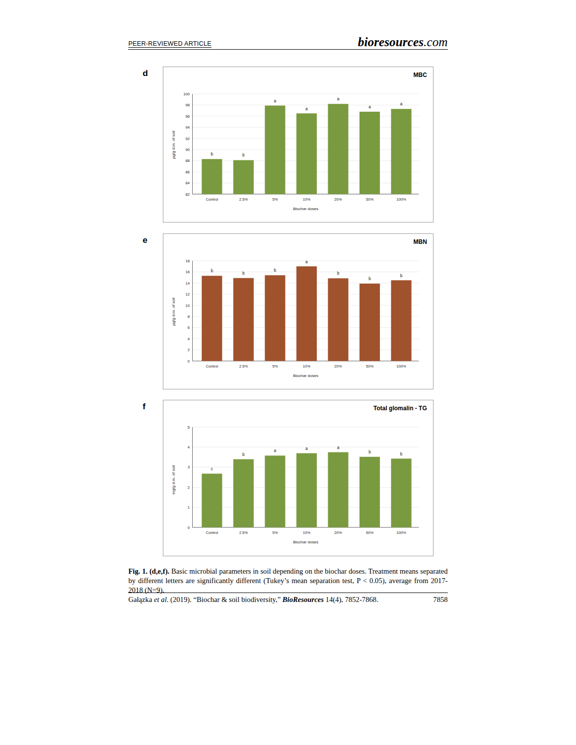PEER-REVIEWED ARTICLE
bioresources.com
d
MBC
µg/g d.m. of soil 100 98 96 94 92 90 88 86 84 82 b b a a a a a Control 2.5% 5% 10% 20% 50% 100% Biochar doses
e
MBN
µg/g d.m. of soil 18 16 14 12 10 8 6 4 2 0 b b b a b b b Control 2.5% 5% 10% 20% 50% 100% Biochar doses
f
Total glomalin - TG
mg/g d.m. of soil 5 4 3 2 1 0 c b a a a b b Control 2.5% 5% 10% 20% 50% 100% Biochar doses
Fig. 1. (d,e,f). Basic microbial parameters in soil depending on the biochar doses. Treatment means separated by different letters are significantly different (Tukey’s mean separation test, P < 0.05), average from 2017-2018 (N=9).
Gałązka et al. (2019). “Biochar & soil biodiversity,” BioResources 14(4), 7852-7868.
7858